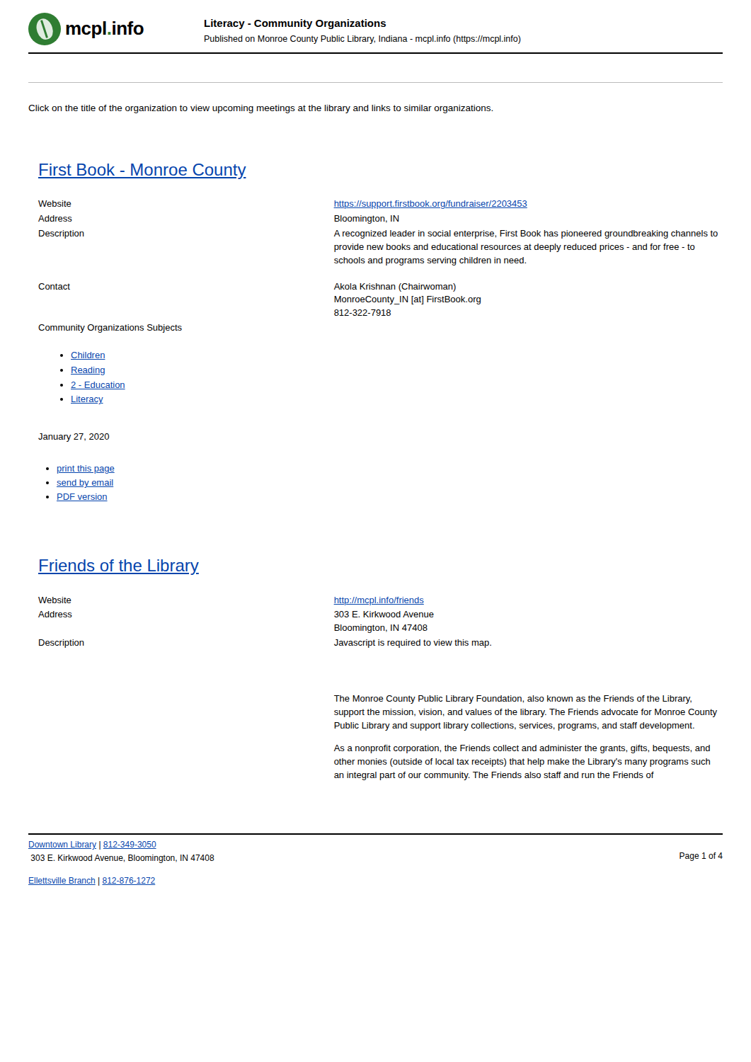mcpl. info
Literacy - Community Organizations
Published on Monroe County Public Library, Indiana - mcpl.info (https://mcpl.info)
Click on the title of the organization to view upcoming meetings at the library and links to similar organizations.
First Book - Monroe County
| Website | https://support.firstbook.org/fundraiser/2203453 |
| Address | Bloomington, IN |
| Description | A recognized leader in social enterprise, First Book has pioneered groundbreaking channels to provide new books and educational resources at deeply reduced prices - and for free - to schools and programs serving children in need. |
| Contact | Akola Krishnan (Chairwoman) MonroeCounty_IN [at] FirstBook.org 812-322-7918 |
| Community Organizations Subjects | |
Children
Reading
2 - Education
Literacy
January 27, 2020
print this page
send by email
PDF version
Friends of the Library
| Website | http://mcpl.info/friends |
| Address | 303 E. Kirkwood Avenue Bloomington, IN 47408 |
| Description | Javascript is required to view this map. The Monroe County Public Library Foundation, also known as the Friends of the Library, support the mission, vision, and values of the library. The Friends advocate for Monroe County Public Library and support library collections, services, programs, and staff development. As a nonprofit corporation, the Friends collect and administer the grants, gifts, bequests, and other monies (outside of local tax receipts) that help make the Library's many programs such an integral part of our community. The Friends also staff and run the Friends of |
Downtown Library | 812-349-3050
303 E. Kirkwood Avenue, Bloomington, IN 47408
Ellettsville Branch | 812-876-1272
Page 1 of 4